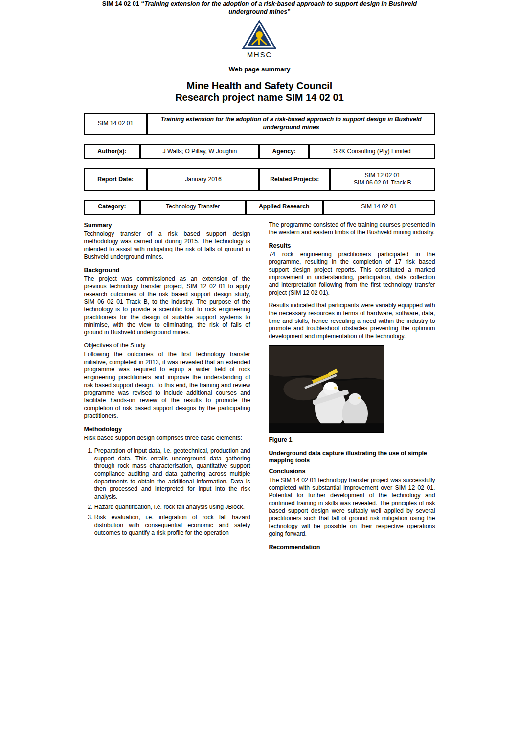SIM 14 02 01 “Training extension for the adoption of a risk-based approach to support design in Bushveld underground mines”
MHSC
Web page summary
Mine Health and Safety Council
Research project name SIM 14 02 01
| SIM 14 02 01 | Training extension for the adoption of a risk-based approach to support design in Bushveld underground mines |
| Author(s): | J Walls; O Pillay, W Joughin | Agency: | SRK Consulting (Pty) Limited |
| Report Date: | January 2016 | Related Projects: | SIM 12 02 01 SIM 06 02 01 Track B |
| Category: | Technology Transfer | Applied Research | SIM 14 02 01 |
Summary
Technology transfer of a risk based support design methodology was carried out during 2015. The technology is intended to assist with mitigating the risk of falls of ground in Bushveld underground mines.
Background
The project was commissioned as an extension of the previous technology transfer project, SIM 12 02 01 to apply research outcomes of the risk based support design study, SIM 06 02 01 Track B, to the industry. The purpose of the technology is to provide a scientific tool to rock engineering practitioners for the design of suitable support systems to minimise, with the view to eliminating, the risk of falls of ground in Bushveld underground mines.
Objectives of the Study
Following the outcomes of the first technology transfer initiative, completed in 2013, it was revealed that an extended programme was required to equip a wider field of rock engineering practitioners and improve the understanding of risk based support design. To this end, the training and review programme was revised to include additional courses and facilitate hands-on review of the results to promote the completion of risk based support designs by the participating practitioners.
Methodology
Risk based support design comprises three basic elements:
Preparation of input data, i.e. geotechnical, production and support data. This entails underground data gathering through rock mass characterisation, quantitative support compliance auditing and data gathering across multiple departments to obtain the additional information. Data is then processed and interpreted for input into the risk analysis.
Hazard quantification, i.e. rock fall analysis using JBlock.
Risk evaluation, i.e. integration of rock fall hazard distribution with consequential economic and safety outcomes to quantify a risk profile for the operation
The programme consisted of five training courses presented in the western and eastern limbs of the Bushveld mining industry.
Results
74 rock engineering practitioners participated in the programme, resulting in the completion of 17 risk based support design project reports. This constituted a marked improvement in understanding, participation, data collection and interpretation following from the first technology transfer project (SIM 12 02 01).
Results indicated that participants were variably equipped with the necessary resources in terms of hardware, software, data, time and skills, hence revealing a need within the industry to promote and troubleshoot obstacles preventing the optimum development and implementation of the technology.
Figure 1.
Underground data capture illustrating the use of simple mapping tools
Conclusions
The SIM 14 02 01 technology transfer project was successfully completed with substantial improvement over SIM 12 02 01. Potential for further development of the technology and continued training in skills was revealed. The principles of risk based support design were suitably well applied by several practitioners such that fall of ground risk mitigation using the technology will be possible on their respective operations going forward.
Recommendation